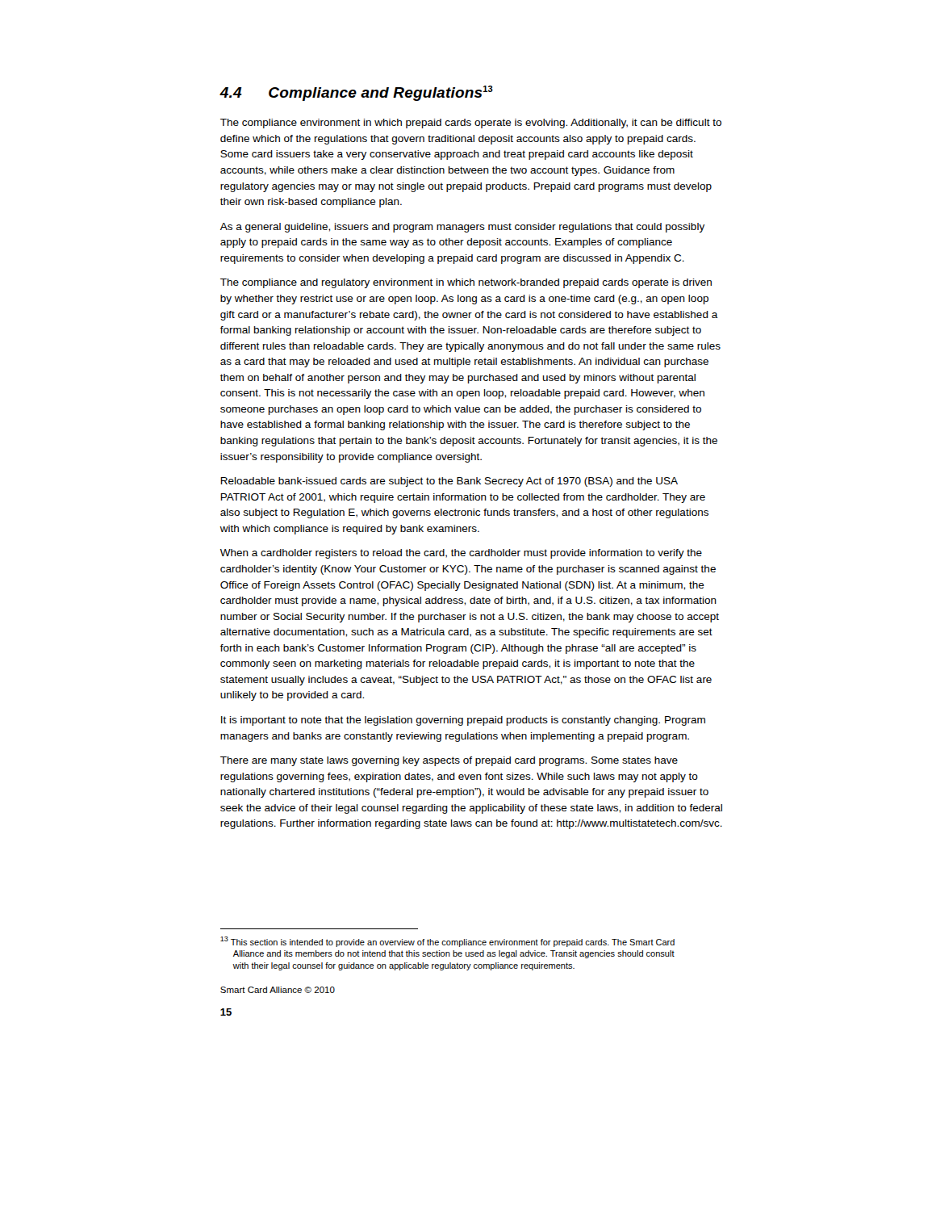4.4 Compliance and Regulations13
The compliance environment in which prepaid cards operate is evolving. Additionally, it can be difficult to define which of the regulations that govern traditional deposit accounts also apply to prepaid cards. Some card issuers take a very conservative approach and treat prepaid card accounts like deposit accounts, while others make a clear distinction between the two account types. Guidance from regulatory agencies may or may not single out prepaid products. Prepaid card programs must develop their own risk-based compliance plan.
As a general guideline, issuers and program managers must consider regulations that could possibly apply to prepaid cards in the same way as to other deposit accounts. Examples of compliance requirements to consider when developing a prepaid card program are discussed in Appendix C.
The compliance and regulatory environment in which network-branded prepaid cards operate is driven by whether they restrict use or are open loop. As long as a card is a one-time card (e.g., an open loop gift card or a manufacturer’s rebate card), the owner of the card is not considered to have established a formal banking relationship or account with the issuer. Non-reloadable cards are therefore subject to different rules than reloadable cards. They are typically anonymous and do not fall under the same rules as a card that may be reloaded and used at multiple retail establishments. An individual can purchase them on behalf of another person and they may be purchased and used by minors without parental consent. This is not necessarily the case with an open loop, reloadable prepaid card. However, when someone purchases an open loop card to which value can be added, the purchaser is considered to have established a formal banking relationship with the issuer. The card is therefore subject to the banking regulations that pertain to the bank’s deposit accounts. Fortunately for transit agencies, it is the issuer’s responsibility to provide compliance oversight.
Reloadable bank-issued cards are subject to the Bank Secrecy Act of 1970 (BSA) and the USA PATRIOT Act of 2001, which require certain information to be collected from the cardholder. They are also subject to Regulation E, which governs electronic funds transfers, and a host of other regulations with which compliance is required by bank examiners.
When a cardholder registers to reload the card, the cardholder must provide information to verify the cardholder’s identity (Know Your Customer or KYC). The name of the purchaser is scanned against the Office of Foreign Assets Control (OFAC) Specially Designated National (SDN) list. At a minimum, the cardholder must provide a name, physical address, date of birth, and, if a U.S. citizen, a tax information number or Social Security number. If the purchaser is not a U.S. citizen, the bank may choose to accept alternative documentation, such as a Matricula card, as a substitute. The specific requirements are set forth in each bank’s Customer Information Program (CIP). Although the phrase “all are accepted” is commonly seen on marketing materials for reloadable prepaid cards, it is important to note that the statement usually includes a caveat, “Subject to the USA PATRIOT Act," as those on the OFAC list are unlikely to be provided a card.
It is important to note that the legislation governing prepaid products is constantly changing. Program managers and banks are constantly reviewing regulations when implementing a prepaid program.
There are many state laws governing key aspects of prepaid card programs. Some states have regulations governing fees, expiration dates, and even font sizes. While such laws may not apply to nationally chartered institutions (“federal pre-emption”), it would be advisable for any prepaid issuer to seek the advice of their legal counsel regarding the applicability of these state laws, in addition to federal regulations. Further information regarding state laws can be found at: http://www.multistatetech.com/svc.
13 This section is intended to provide an overview of the compliance environment for prepaid cards. The Smart Card Alliance and its members do not intend that this section be used as legal advice. Transit agencies should consult with their legal counsel for guidance on applicable regulatory compliance requirements.
Smart Card Alliance © 2010
15